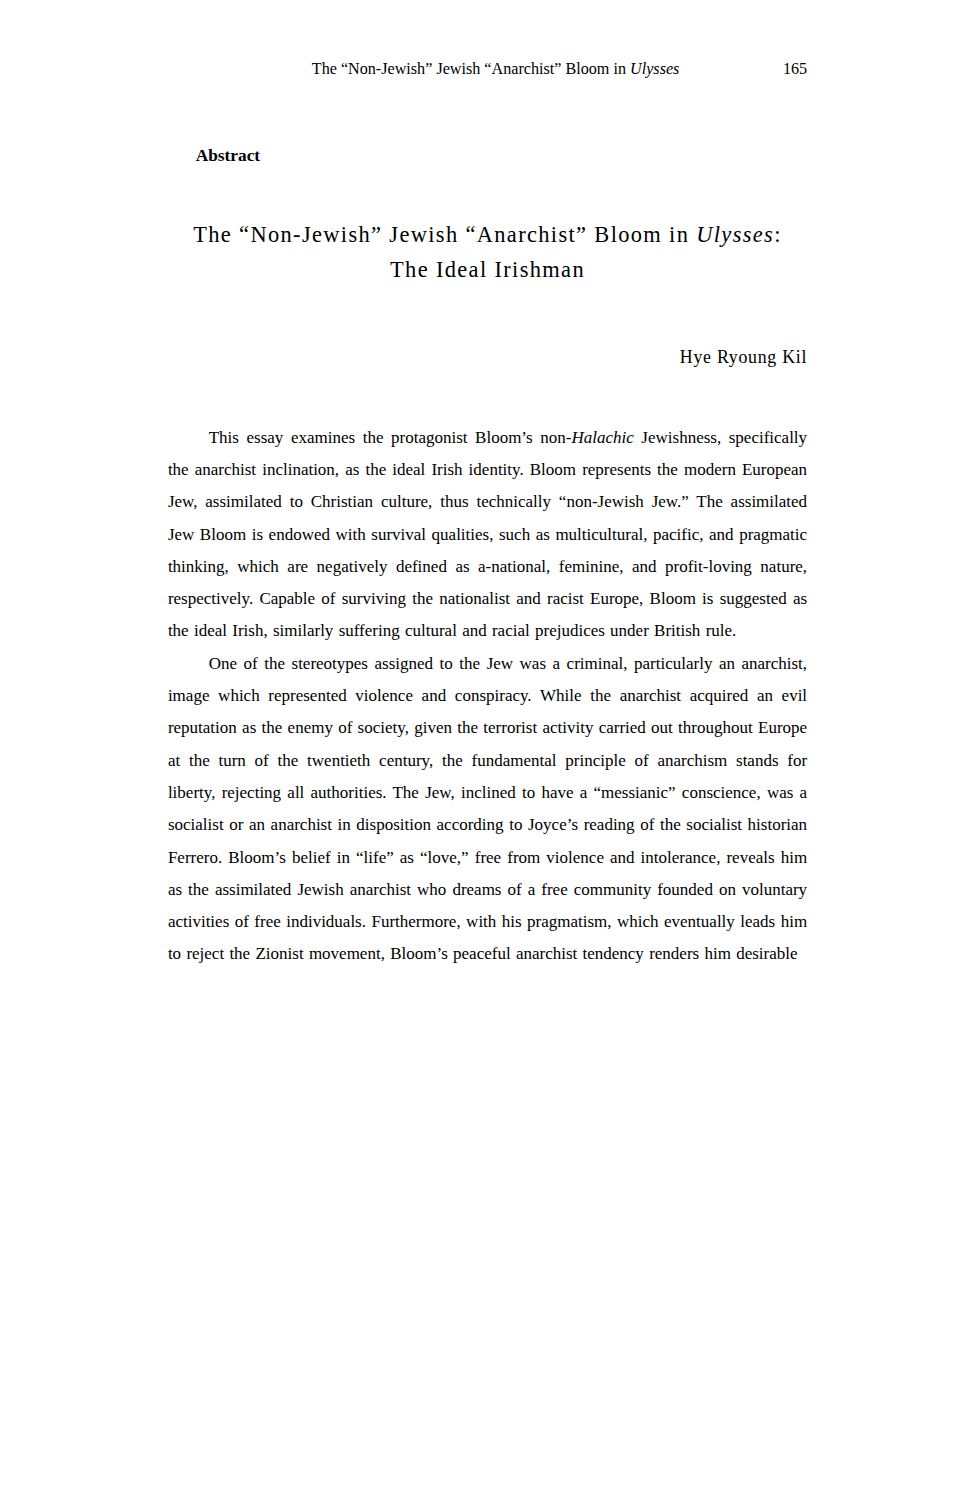The “Non-Jewish” Jewish “Anarchist” Bloom in Ulysses
165
Abstract
The “Non-Jewish” Jewish “Anarchist” Bloom in Ulysses: The Ideal Irishman
Hye Ryoung Kil
This essay examines the protagonist Bloom’s non-Halachic Jewishness, specifically the anarchist inclination, as the ideal Irish identity. Bloom represents the modern European Jew, assimilated to Christian culture, thus technically “non-Jewish Jew.” The assimilated Jew Bloom is endowed with survival qualities, such as multicultural, pacific, and pragmatic thinking, which are negatively defined as a-national, feminine, and profit-loving nature, respectively. Capable of surviving the nationalist and racist Europe, Bloom is suggested as the ideal Irish, similarly suffering cultural and racial prejudices under British rule.
One of the stereotypes assigned to the Jew was a criminal, particularly an anarchist, image which represented violence and conspiracy. While the anarchist acquired an evil reputation as the enemy of society, given the terrorist activity carried out throughout Europe at the turn of the twentieth century, the fundamental principle of anarchism stands for liberty, rejecting all authorities. The Jew, inclined to have a “messianic” conscience, was a socialist or an anarchist in disposition according to Joyce’s reading of the socialist historian Ferrero. Bloom’s belief in “life” as “love,” free from violence and intolerance, reveals him as the assimilated Jewish anarchist who dreams of a free community founded on voluntary activities of free individuals. Furthermore, with his pragmatism, which eventually leads him to reject the Zionist movement, Bloom’s peaceful anarchist tendency renders him desirable